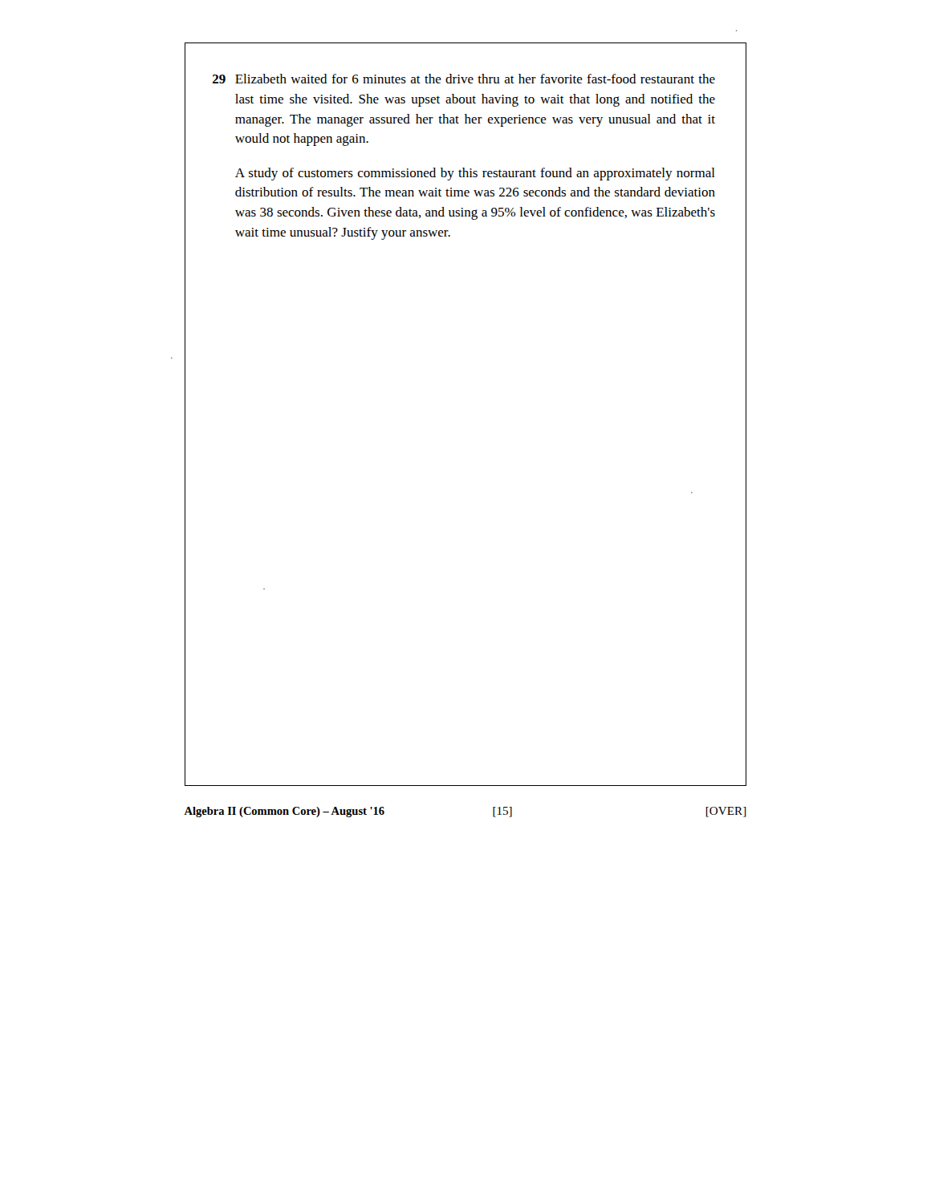. . . .
29
Elizabeth waited for 6 minutes at the drive thru at her favorite fast-food restaurant the last time she visited. She was upset about having to wait that long and notified the manager. The manager assured her that her experience was very unusual and that it would not happen again.
A study of customers commissioned by this restaurant found an approximately normal distribution of results. The mean wait time was 226 seconds and the standard deviation was 38 seconds. Given these data, and using a 95% level of confidence, was Elizabeth's wait time unusual? Justify your answer.
Algebra II (Common Core) – August '16
[15]
[OVER]